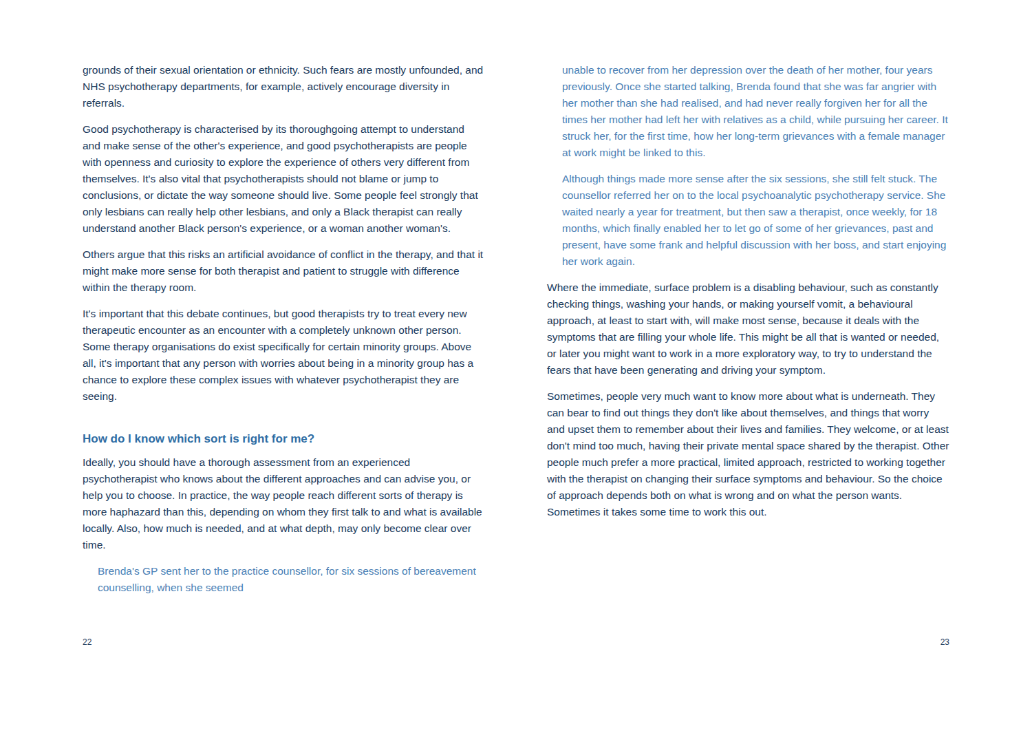grounds of their sexual orientation or ethnicity. Such fears are mostly unfounded, and NHS psychotherapy departments, for example, actively encourage diversity in referrals.
Good psychotherapy is characterised by its thoroughgoing attempt to understand and make sense of the other's experience, and good psychotherapists are people with openness and curiosity to explore the experience of others very different from themselves. It's also vital that psychotherapists should not blame or jump to conclusions, or dictate the way someone should live. Some people feel strongly that only lesbians can really help other lesbians, and only a Black therapist can really understand another Black person's experience, or a woman another woman's.
Others argue that this risks an artificial avoidance of conflict in the therapy, and that it might make more sense for both therapist and patient to struggle with difference within the therapy room.
It's important that this debate continues, but good therapists try to treat every new therapeutic encounter as an encounter with a completely unknown other person. Some therapy organisations do exist specifically for certain minority groups. Above all, it's important that any person with worries about being in a minority group has a chance to explore these complex issues with whatever psychotherapist they are seeing.
How do I know which sort is right for me?
Ideally, you should have a thorough assessment from an experienced psychotherapist who knows about the different approaches and can advise you, or help you to choose. In practice, the way people reach different sorts of therapy is more haphazard than this, depending on whom they first talk to and what is available locally. Also, how much is needed, and at what depth, may only become clear over time.
Brenda's GP sent her to the practice counsellor, for six sessions of bereavement counselling, when she seemed
22
unable to recover from her depression over the death of her mother, four years previously. Once she started talking, Brenda found that she was far angrier with her mother than she had realised, and had never really forgiven her for all the times her mother had left her with relatives as a child, while pursuing her career. It struck her, for the first time, how her long-term grievances with a female manager at work might be linked to this.
Although things made more sense after the six sessions, she still felt stuck. The counsellor referred her on to the local psychoanalytic psychotherapy service. She waited nearly a year for treatment, but then saw a therapist, once weekly, for 18 months, which finally enabled her to let go of some of her grievances, past and present, have some frank and helpful discussion with her boss, and start enjoying her work again.
Where the immediate, surface problem is a disabling behaviour, such as constantly checking things, washing your hands, or making yourself vomit, a behavioural approach, at least to start with, will make most sense, because it deals with the symptoms that are filling your whole life. This might be all that is wanted or needed, or later you might want to work in a more exploratory way, to try to understand the fears that have been generating and driving your symptom.
Sometimes, people very much want to know more about what is underneath. They can bear to find out things they don't like about themselves, and things that worry and upset them to remember about their lives and families. They welcome, or at least don't mind too much, having their private mental space shared by the therapist. Other people much prefer a more practical, limited approach, restricted to working together with the therapist on changing their surface symptoms and behaviour. So the choice of approach depends both on what is wrong and on what the person wants. Sometimes it takes some time to work this out.
23